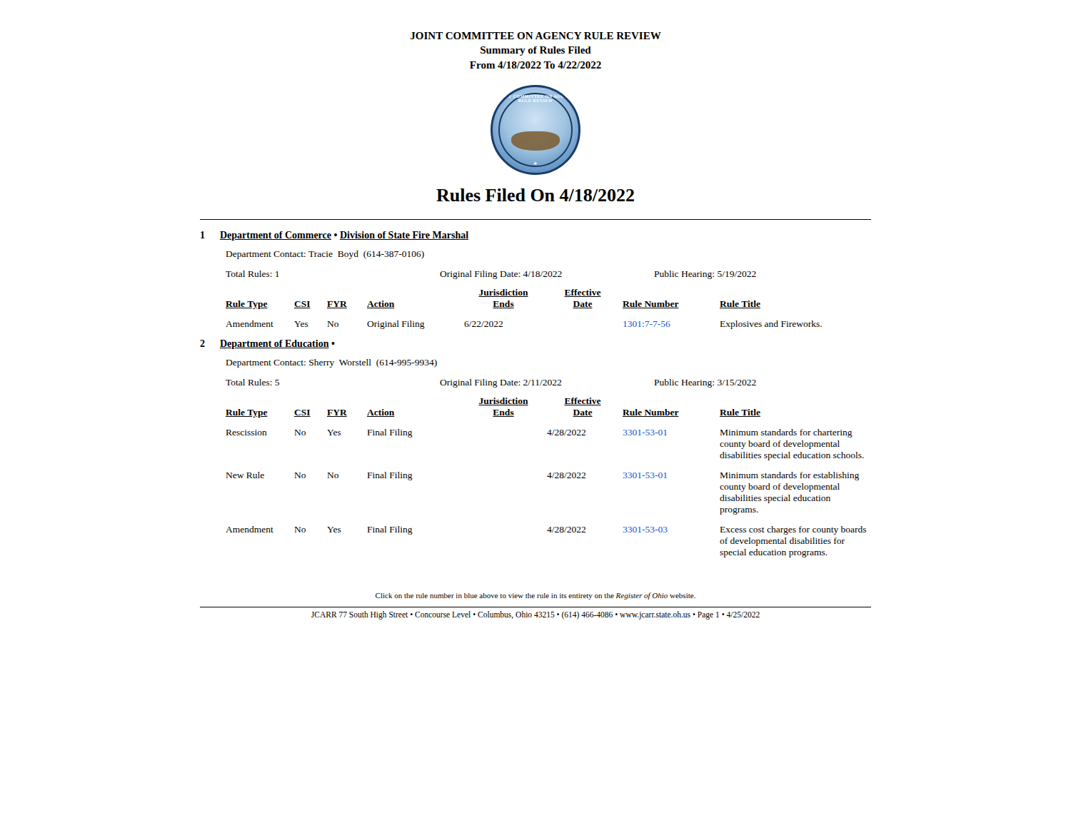JOINT COMMITTEE ON AGENCY RULE REVIEW
Summary of Rules Filed
From 4/18/2022 To 4/22/2022
JOINT COMMITTEE ON AGENCY RULE REVIEW
★
Rules Filed On 4/18/2022
1 Department of Commerce • Division of State Fire Marshal
Department Contact: Tracie Boyd (614-387-0106)
Total Rules: 1
Original Filing Date: 4/18/2022
Public Hearing: 5/19/2022
| Rule Type | CSI | FYR | Action | Jurisdiction Ends | Effective Date | Rule Number | Rule Title |
| --- | --- | --- | --- | --- | --- | --- | --- |
| Amendment | Yes | No | Original Filing | 6/22/2022 | | 1301:7-7-56 | Explosives and Fireworks. |
2 Department of Education •
Department Contact: Sherry Worstell (614-995-9934)
Total Rules: 5
Original Filing Date: 2/11/2022
Public Hearing: 3/15/2022
| Rule Type | CSI | FYR | Action | Jurisdiction Ends | Effective Date | Rule Number | Rule Title |
| --- | --- | --- | --- | --- | --- | --- | --- |
| Rescission | No | Yes | Final Filing | | 4/28/2022 | 3301-53-01 | Minimum standards for chartering county board of developmental disabilities special education schools. |
| New Rule | No | No | Final Filing | | 4/28/2022 | 3301-53-01 | Minimum standards for establishing county board of developmental disabilities special education programs. |
| Amendment | No | Yes | Final Filing | | 4/28/2022 | 3301-53-03 | Excess cost charges for county boards of developmental disabilities for special education programs. |
Click on the rule number in blue above to view the rule in its entirety on the Register of Ohio website.
JCARR 77 South High Street • Concourse Level • Columbus, Ohio 43215 • (614) 466-4086 • www.jcarr.state.oh.us • Page 1 • 4/25/2022